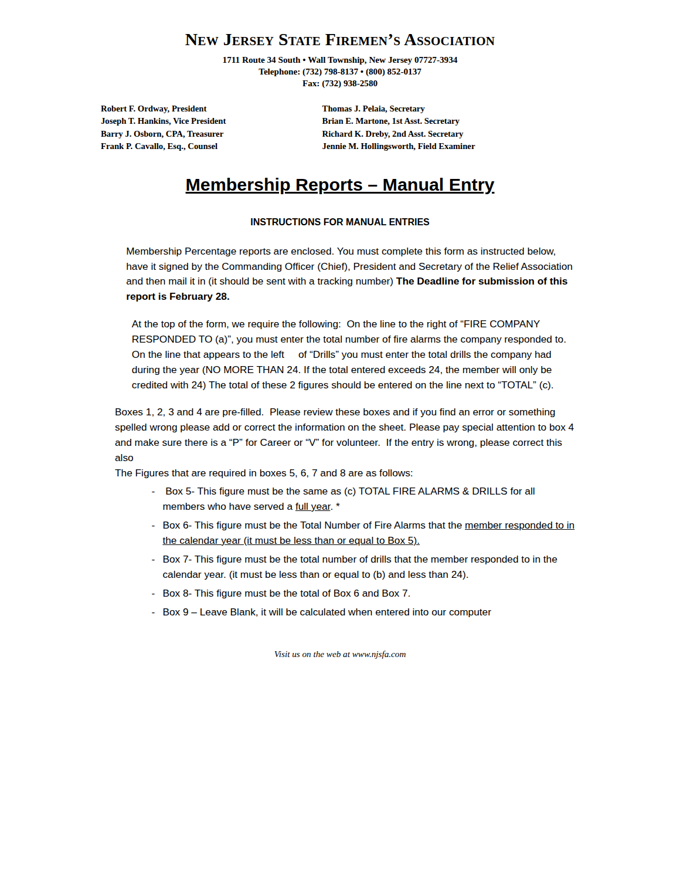New Jersey State Firemen’s Association
1711 Route 34 South • Wall Township, New Jersey 07727-3934
Telephone: (732) 798-8137 • (800) 852-0137
Fax: (732) 938-2580
| Robert F. Ordway, President | Thomas J. Pelaia, Secretary |
| Joseph T. Hankins, Vice President | Brian E. Martone, 1st Asst. Secretary |
| Barry J. Osborn, CPA, Treasurer | Richard K. Dreby, 2nd Asst. Secretary |
| Frank P. Cavallo, Esq., Counsel | Jennie M. Hollingsworth, Field Examiner |
Membership Reports – Manual Entry
INSTRUCTIONS FOR MANUAL ENTRIES
Membership Percentage reports are enclosed. You must complete this form as instructed below, have it signed by the Commanding Officer (Chief), President and Secretary of the Relief Association and then mail it in (it should be sent with a tracking number) The Deadline for submission of this report is February 28.
At the top of the form, we require the following: On the line to the right of “FIRE COMPANY RESPONDED TO (a)”, you must enter the total number of fire alarms the company responded to. On the line that appears to the left of “Drills” you must enter the total drills the company had during the year (NO MORE THAN 24. If the total entered exceeds 24, the member will only be credited with 24) The total of these 2 figures should be entered on the line next to “TOTAL” (c).
Boxes 1, 2, 3 and 4 are pre-filled. Please review these boxes and if you find an error or something spelled wrong please add or correct the information on the sheet. Please pay special attention to box 4 and make sure there is a “P” for Career or “V” for volunteer. If the entry is wrong, please correct this also
The Figures that are required in boxes 5, 6, 7 and 8 are as follows:
Box 5- This figure must be the same as (c) TOTAL FIRE ALARMS & DRILLS for all members who have served a full year. *
Box 6- This figure must be the Total Number of Fire Alarms that the member responded to in the calendar year (it must be less than or equal to Box 5).
Box 7- This figure must be the total number of drills that the member responded to in the calendar year. (it must be less than or equal to (b) and less than 24).
Box 8- This figure must be the total of Box 6 and Box 7.
Box 9 – Leave Blank, it will be calculated when entered into our computer
Visit us on the web at www.njsfa.com